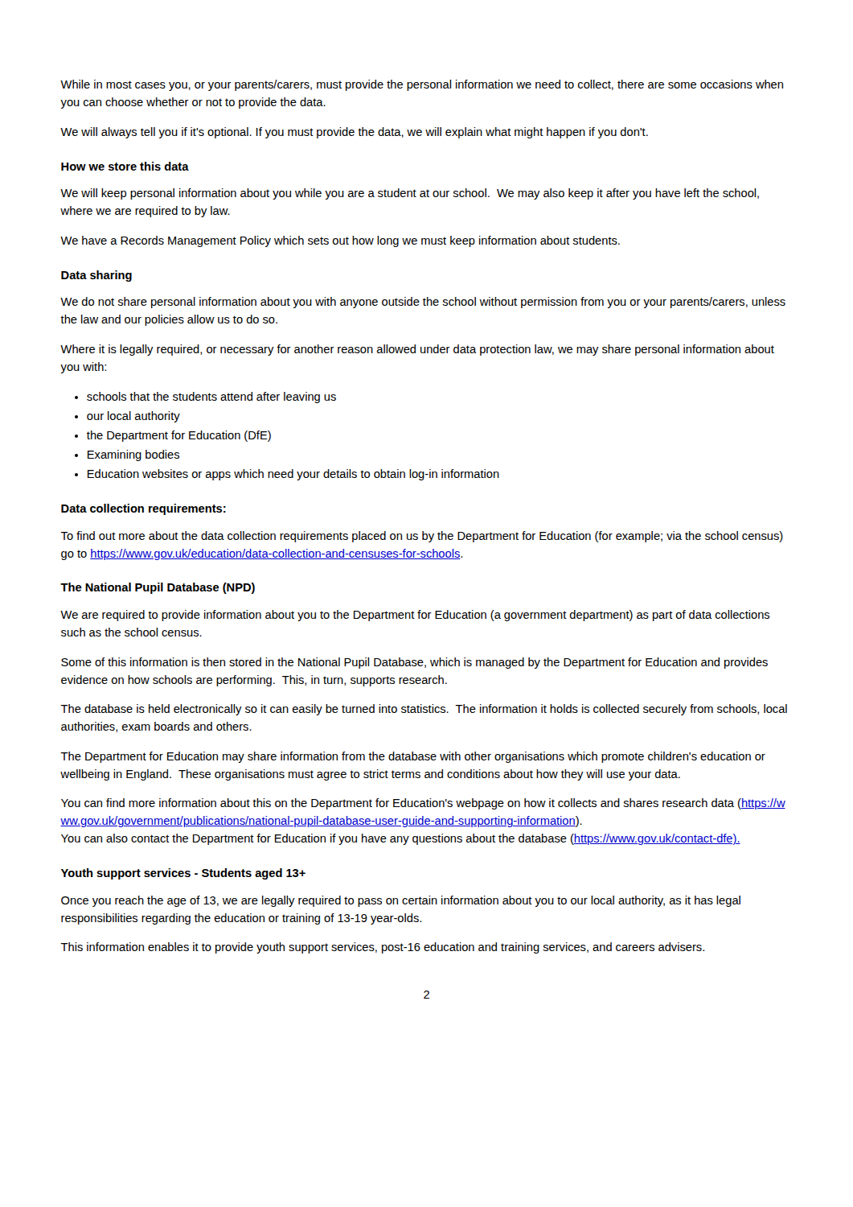While in most cases you, or your parents/carers, must provide the personal information we need to collect, there are some occasions when you can choose whether or not to provide the data.
We will always tell you if it's optional. If you must provide the data, we will explain what might happen if you don't.
How we store this data
We will keep personal information about you while you are a student at our school. We may also keep it after you have left the school, where we are required to by law.
We have a Records Management Policy which sets out how long we must keep information about students.
Data sharing
We do not share personal information about you with anyone outside the school without permission from you or your parents/carers, unless the law and our policies allow us to do so.
Where it is legally required, or necessary for another reason allowed under data protection law, we may share personal information about you with:
schools that the students attend after leaving us
our local authority
the Department for Education (DfE)
Examining bodies
Education websites or apps which need your details to obtain log-in information
Data collection requirements:
To find out more about the data collection requirements placed on us by the Department for Education (for example; via the school census) go to https://www.gov.uk/education/data-collection-and-censuses-for-schools.
The National Pupil Database (NPD)
We are required to provide information about you to the Department for Education (a government department) as part of data collections such as the school census.
Some of this information is then stored in the National Pupil Database, which is managed by the Department for Education and provides evidence on how schools are performing. This, in turn, supports research.
The database is held electronically so it can easily be turned into statistics. The information it holds is collected securely from schools, local authorities, exam boards and others.
The Department for Education may share information from the database with other organisations which promote children's education or wellbeing in England. These organisations must agree to strict terms and conditions about how they will use your data.
You can find more information about this on the Department for Education's webpage on how it collects and shares research data (https://www.gov.uk/government/publications/national-pupil-database-user-guide-and-supporting-information).
You can also contact the Department for Education if you have any questions about the database (https://www.gov.uk/contact-dfe).
Youth support services - Students aged 13+
Once you reach the age of 13, we are legally required to pass on certain information about you to our local authority, as it has legal responsibilities regarding the education or training of 13-19 year-olds.
This information enables it to provide youth support services, post-16 education and training services, and careers advisers.
2